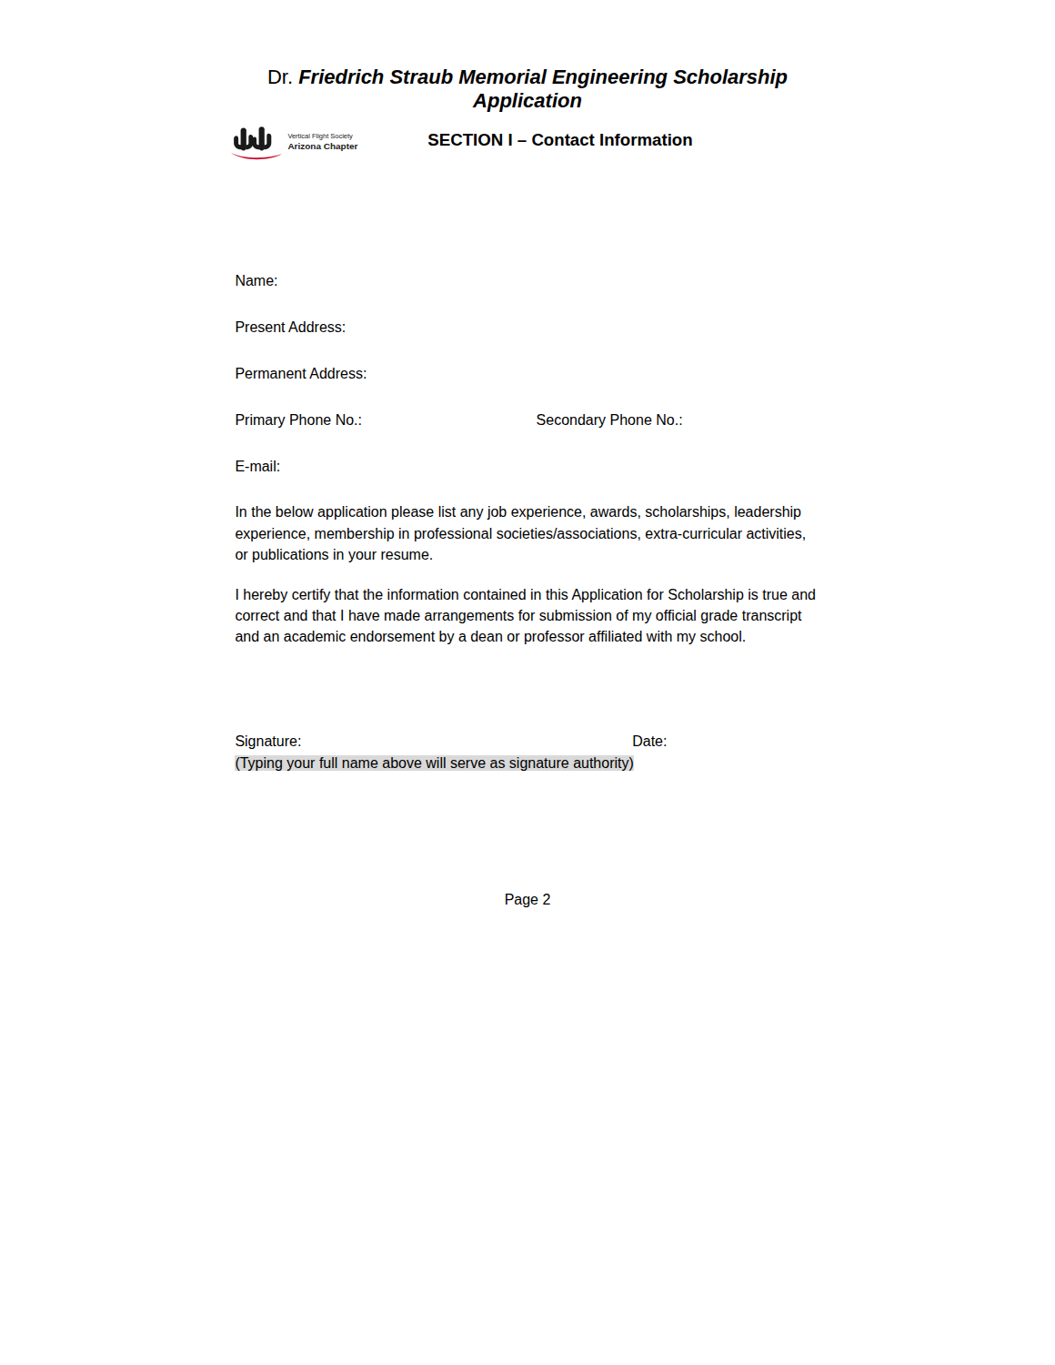Dr. Friedrich Straub Memorial Engineering Scholarship Application
Vertical Flight Society Arizona Chapter
SECTION I – Contact Information
Name:
Present Address:
Permanent Address:
Primary Phone No.:
Secondary Phone No.:
E-mail:
In the below application please list any job experience, awards, scholarships, leadership experience, membership in professional societies/associations, extra-curricular activities, or publications in your resume.
I hereby certify that the information contained in this Application for Scholarship is true and correct and that I have made arrangements for submission of my official grade transcript and an academic endorsement by a dean or professor affiliated with my school.
Signature:
Date:
(Typing your full name above will serve as signature authority)
Page 2